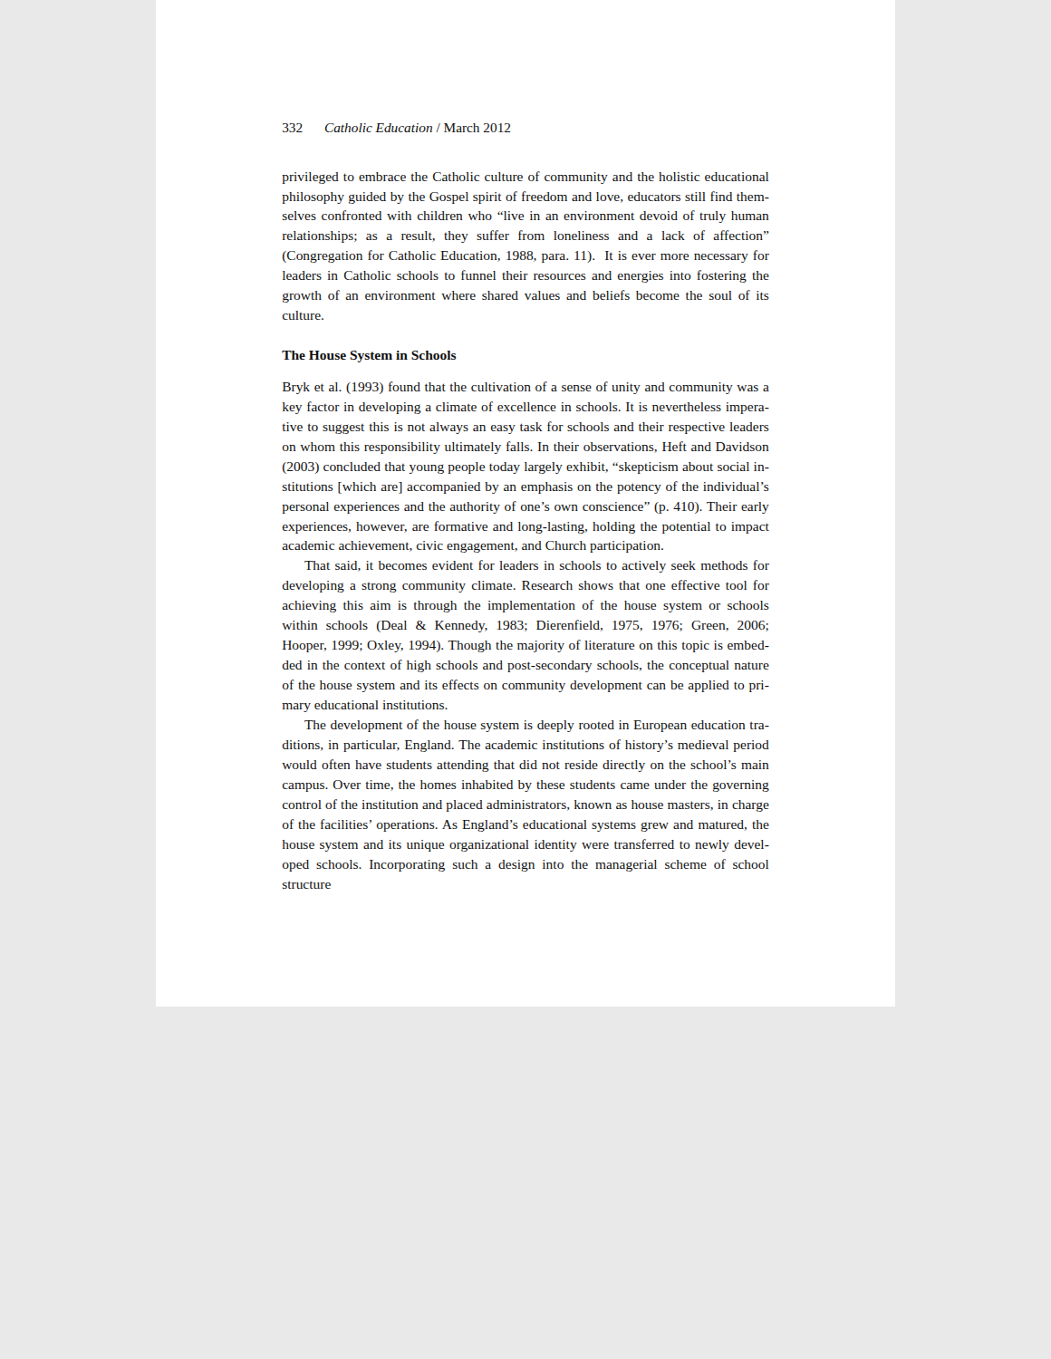332 Catholic Education / March 2012
privileged to embrace the Catholic culture of community and the holistic educational philosophy guided by the Gospel spirit of freedom and love, educators still find themselves confronted with children who “live in an environment devoid of truly human relationships; as a result, they suffer from loneliness and a lack of affection” (Congregation for Catholic Education, 1988, para. 11). It is ever more necessary for leaders in Catholic schools to funnel their resources and energies into fostering the growth of an environment where shared values and beliefs become the soul of its culture.
The House System in Schools
Bryk et al. (1993) found that the cultivation of a sense of unity and community was a key factor in developing a climate of excellence in schools. It is nevertheless imperative to suggest this is not always an easy task for schools and their respective leaders on whom this responsibility ultimately falls. In their observations, Heft and Davidson (2003) concluded that young people today largely exhibit, “skepticism about social institutions [which are] accompanied by an emphasis on the potency of the individual’s personal experiences and the authority of one’s own conscience” (p. 410). Their early experiences, however, are formative and long-lasting, holding the potential to impact academic achievement, civic engagement, and Church participation.
That said, it becomes evident for leaders in schools to actively seek methods for developing a strong community climate. Research shows that one effective tool for achieving this aim is through the implementation of the house system or schools within schools (Deal & Kennedy, 1983; Dierenfield, 1975, 1976; Green, 2006; Hooper, 1999; Oxley, 1994). Though the majority of literature on this topic is embedded in the context of high schools and post-secondary schools, the conceptual nature of the house system and its effects on community development can be applied to primary educational institutions.
The development of the house system is deeply rooted in European education traditions, in particular, England. The academic institutions of history’s medieval period would often have students attending that did not reside directly on the school’s main campus. Over time, the homes inhabited by these students came under the governing control of the institution and placed administrators, known as house masters, in charge of the facilities’ operations. As England’s educational systems grew and matured, the house system and its unique organizational identity were transferred to newly developed schools. Incorporating such a design into the managerial scheme of school structure